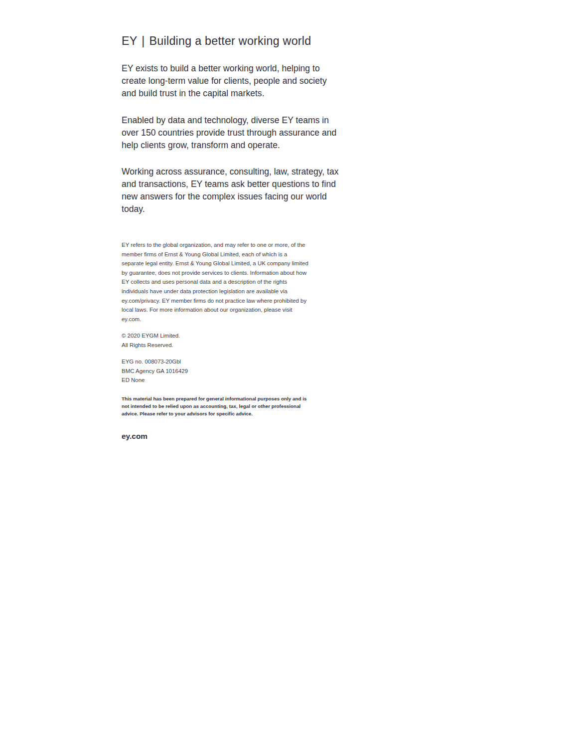EY | Building a better working world
EY exists to build a better working world, helping to create long-term value for clients, people and society and build trust in the capital markets.
Enabled by data and technology, diverse EY teams in over 150 countries provide trust through assurance and help clients grow, transform and operate.
Working across assurance, consulting, law, strategy, tax and transactions, EY teams ask better questions to find new answers for the complex issues facing our world today.
EY refers to the global organization, and may refer to one or more, of the member firms of Ernst & Young Global Limited, each of which is a separate legal entity. Ernst & Young Global Limited, a UK company limited by guarantee, does not provide services to clients. Information about how EY collects and uses personal data and a description of the rights individuals have under data protection legislation are available via ey.com/privacy. EY member firms do not practice law where prohibited by local laws. For more information about our organization, please visit ey.com.
© 2020 EYGM Limited.
All Rights Reserved.
EYG no. 008073-20Gbl
BMC Agency GA 1016429
ED None
This material has been prepared for general informational purposes only and is not intended to be relied upon as accounting, tax, legal or other professional advice. Please refer to your advisors for specific advice.
ey.com